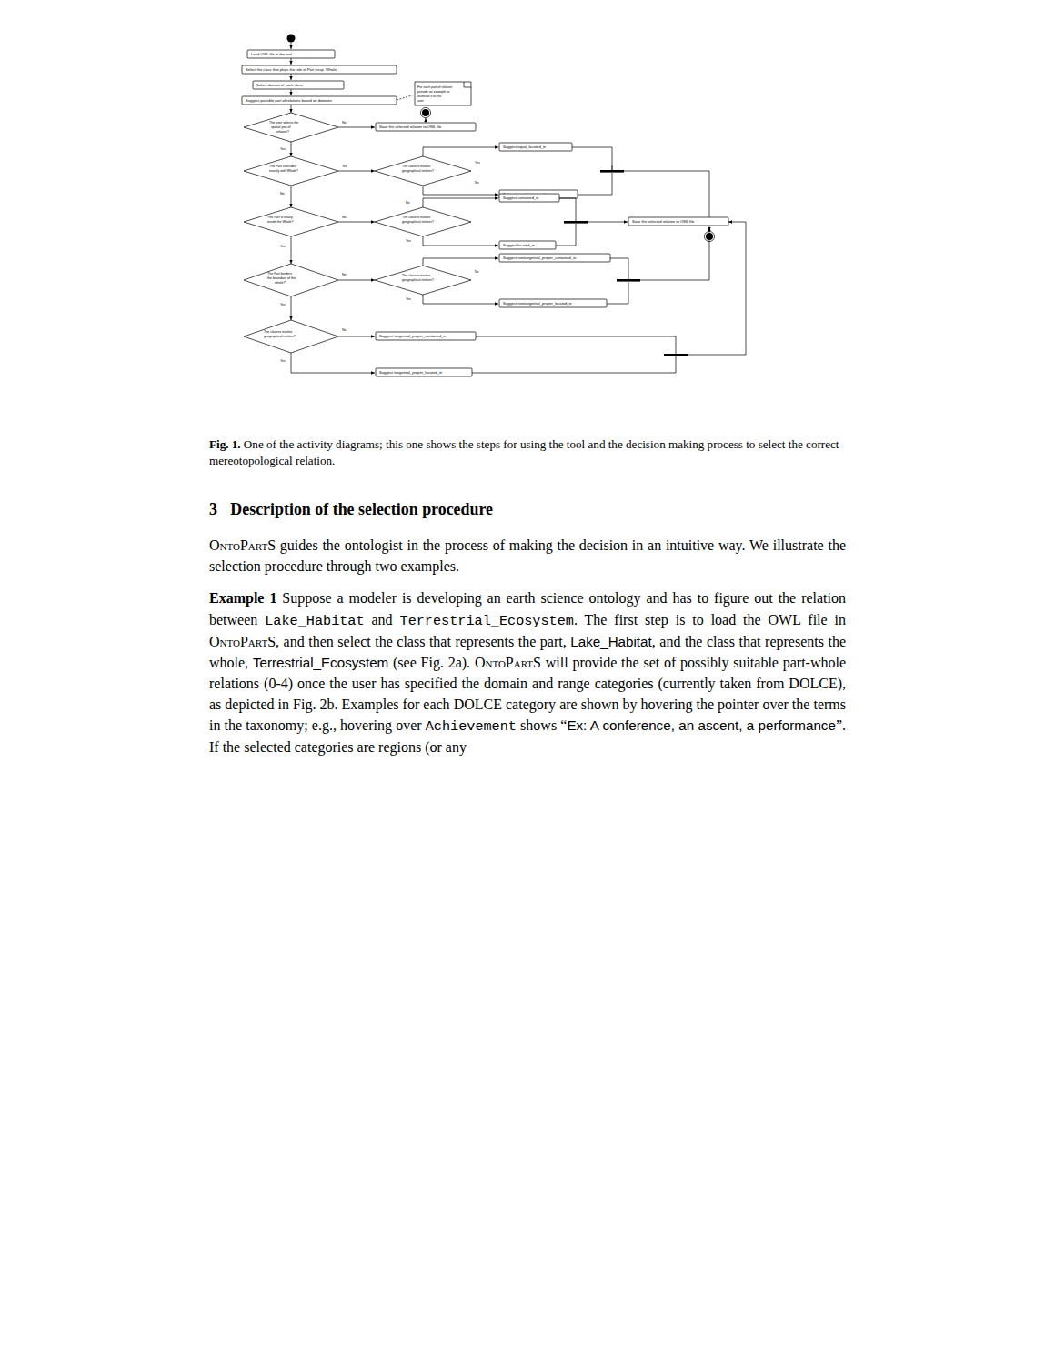Load OWL file in the tool Select the class that plays the role of Part (resp. Whole) Select domain of each class Suggest possible part of relations based on domains For each part of relation provide an example to illustrate it to the user The user selects the spatial part of relation? No Save the selected relation to OWL file Yes The Part coincides exactly with Whole? Yes The classes involve geographical entities? Yes Suggest equal_located_in No Suggest equal_contained_in No The Part is totally inside the Whole? No The classes involve geographical entities? No Suggest contained_in Yes Suggest located_in Save the selected relation to OWL file Yes The Part borders the boundary of the whole?' No The classes involve geographical entities? No Suggest nontangential_proper_contained_in Yes Suggest nontangential_proper_located_in Yes The classes involve geographical entities? No Suggest tangential_proper_contained_in Yes Suggest tangential_proper_located_in
Fig. 1. One of the activity diagrams; this one shows the steps for using the tool and the decision making process to select the correct mereotopological relation.
3 Description of the selection procedure
OntoPartS guides the ontologist in the process of making the decision in an intuitive way. We illustrate the selection procedure through two examples.
Example 1 Suppose a modeler is developing an earth science ontology and has to figure out the relation between Lake_Habitat and Terrestrial_Ecosystem. The first step is to load the OWL file in OntoPartS, and then select the class that represents the part, Lake_Habitat, and the class that represents the whole, Terrestrial_Ecosystem (see Fig. 2a). OntoPartS will provide the set of possibly suitable part-whole relations (0-4) once the user has specified the domain and range categories (currently taken from DOLCE), as depicted in Fig. 2b. Examples for each DOLCE category are shown by hovering the pointer over the terms in the taxonomy; e.g., hovering over Achievement shows “Ex: A conference, an ascent, a performance”. If the selected categories are regions (or any